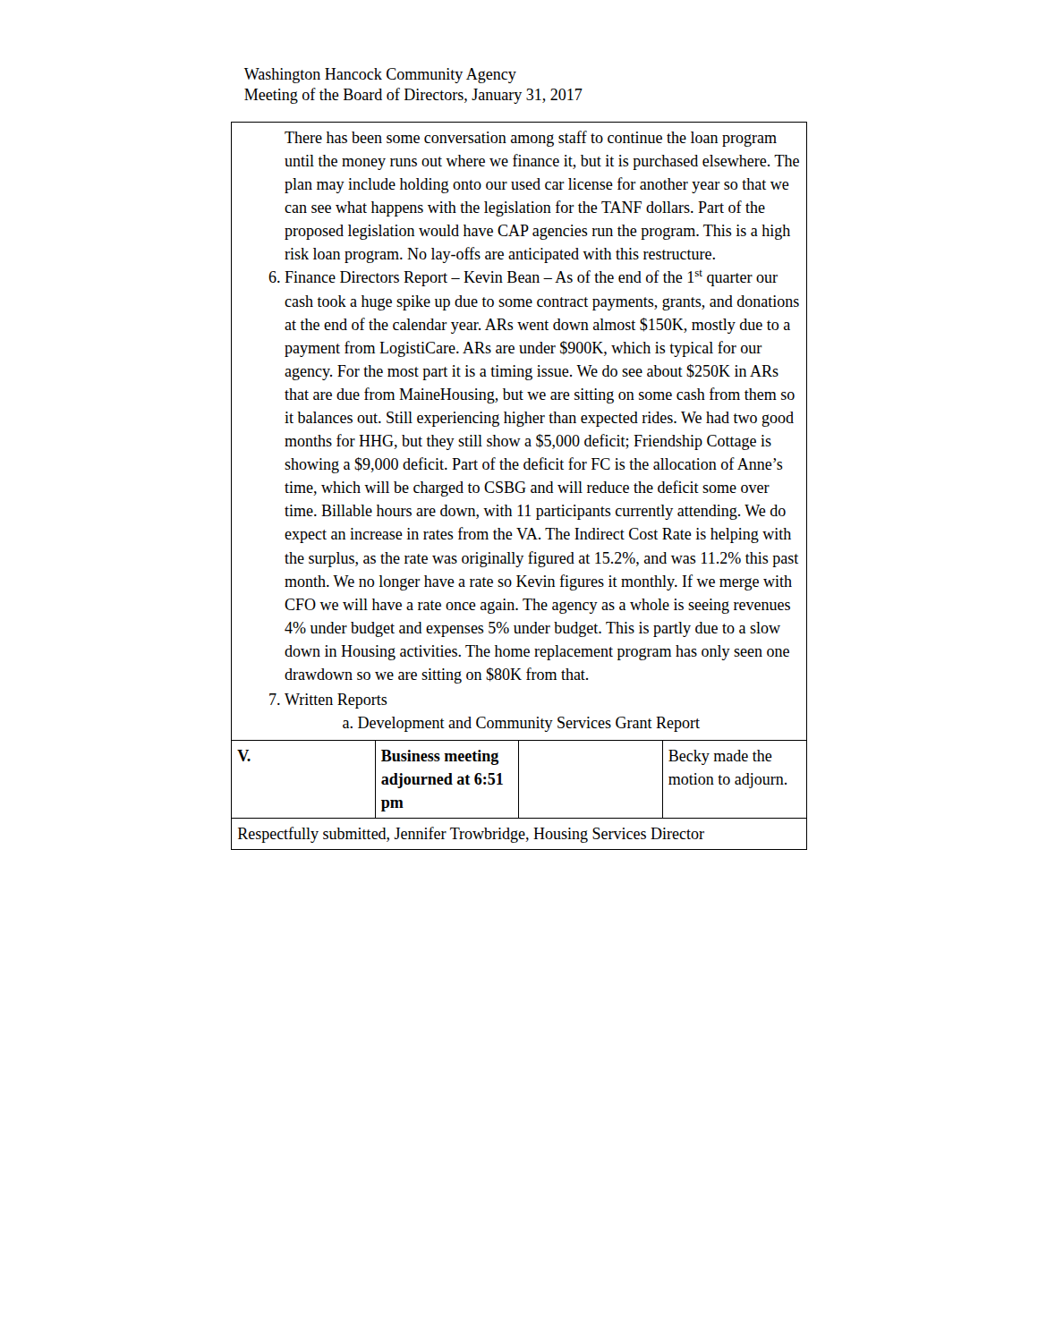Washington Hancock Community Agency
Meeting of the Board of Directors, January 31, 2017
| There has been some conversation among staff to continue the loan program until the money runs out where we finance it, but it is purchased elsewhere. The plan may include holding onto our used car license for another year so that we can see what happens with the legislation for the TANF dollars. Part of the proposed legislation would have CAP agencies run the program. This is a high risk loan program. No lay-offs are anticipated with this restructure. Finance Directors Report – Kevin Bean – As of the end of the 1 st quarter our cash took a huge spike up due to some contract payments, grants, and donations at the end of the calendar year. ARs went down almost $150K, mostly due to a payment from LogistiCare. ARs are under $900K, which is typical for our agency. For the most part it is a timing issue. We do see about $250K in ARs that are due from MaineHousing, but we are sitting on some cash from them so it balances out. Still experiencing higher than expected rides. We had two good months for HHG, but they still show a $5,000 deficit; Friendship Cottage is showing a $9,000 deficit. Part of the deficit for FC is the allocation of Anne’s time, which will be charged to CSBG and will reduce the deficit some over time. Billable hours are down, with 11 participants currently attending. We do expect an increase in rates from the VA. The Indirect Cost Rate is helping with the surplus, as the rate was originally figured at 15.2%, and was 11.2% this past month. We no longer have a rate so Kevin figures it monthly. If we merge with CFO we will have a rate once again. The agency as a whole is seeing revenues 4% under budget and expenses 5% under budget. This is partly due to a slow down in Housing activities. The home replacement program has only seen one drawdown so we are sitting on $80K from that. Written Reports Development and Community Services Grant Report |
| V. | Business meeting adjourned at 6:51 pm | | Becky made the motion to adjourn. |
| Respectfully submitted, Jennifer Trowbridge, Housing Services Director |